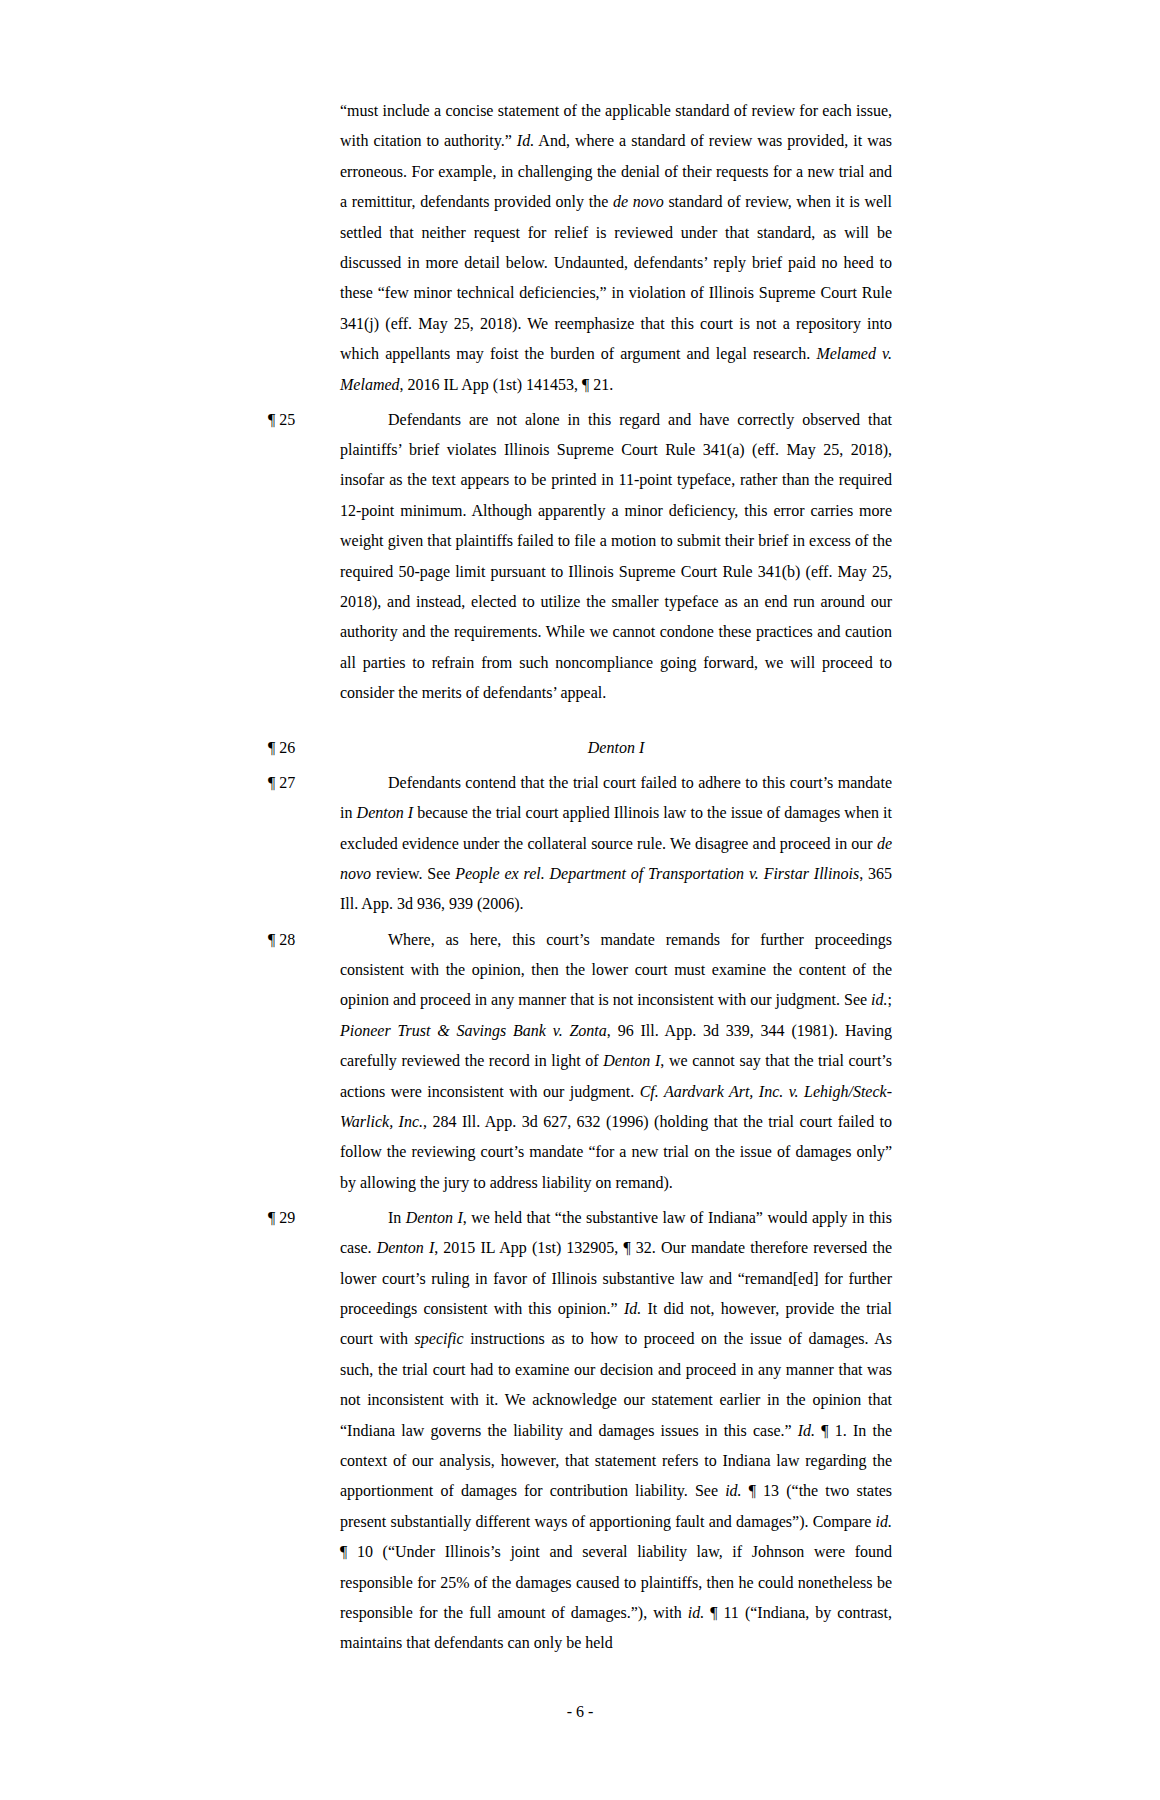“must include a concise statement of the applicable standard of review for each issue, with citation to authority.” Id. And, where a standard of review was provided, it was erroneous. For example, in challenging the denial of their requests for a new trial and a remittitur, defendants provided only the de novo standard of review, when it is well settled that neither request for relief is reviewed under that standard, as will be discussed in more detail below. Undaunted, defendants’ reply brief paid no heed to these “few minor technical deficiencies,” in violation of Illinois Supreme Court Rule 341(j) (eff. May 25, 2018). We reemphasize that this court is not a repository into which appellants may foist the burden of argument and legal research. Melamed v. Melamed, 2016 IL App (1st) 141453, ¶ 21.
¶ 25
Defendants are not alone in this regard and have correctly observed that plaintiffs’ brief violates Illinois Supreme Court Rule 341(a) (eff. May 25, 2018), insofar as the text appears to be printed in 11-point typeface, rather than the required 12-point minimum. Although apparently a minor deficiency, this error carries more weight given that plaintiffs failed to file a motion to submit their brief in excess of the required 50-page limit pursuant to Illinois Supreme Court Rule 341(b) (eff. May 25, 2018), and instead, elected to utilize the smaller typeface as an end run around our authority and the requirements. While we cannot condone these practices and caution all parties to refrain from such noncompliance going forward, we will proceed to consider the merits of defendants’ appeal.
¶ 26
Denton I
¶ 27
Defendants contend that the trial court failed to adhere to this court’s mandate in Denton I because the trial court applied Illinois law to the issue of damages when it excluded evidence under the collateral source rule. We disagree and proceed in our de novo review. See People ex rel. Department of Transportation v. Firstar Illinois, 365 Ill. App. 3d 936, 939 (2006).
¶ 28
Where, as here, this court’s mandate remands for further proceedings consistent with the opinion, then the lower court must examine the content of the opinion and proceed in any manner that is not inconsistent with our judgment. See id.; Pioneer Trust & Savings Bank v. Zonta, 96 Ill. App. 3d 339, 344 (1981). Having carefully reviewed the record in light of Denton I, we cannot say that the trial court’s actions were inconsistent with our judgment. Cf. Aardvark Art, Inc. v. Lehigh/Steck-Warlick, Inc., 284 Ill. App. 3d 627, 632 (1996) (holding that the trial court failed to follow the reviewing court’s mandate “for a new trial on the issue of damages only” by allowing the jury to address liability on remand).
¶ 29
In Denton I, we held that “the substantive law of Indiana” would apply in this case. Denton I, 2015 IL App (1st) 132905, ¶ 32. Our mandate therefore reversed the lower court’s ruling in favor of Illinois substantive law and “remand[ed] for further proceedings consistent with this opinion.” Id. It did not, however, provide the trial court with specific instructions as to how to proceed on the issue of damages. As such, the trial court had to examine our decision and proceed in any manner that was not inconsistent with it. We acknowledge our statement earlier in the opinion that “Indiana law governs the liability and damages issues in this case.” Id. ¶ 1. In the context of our analysis, however, that statement refers to Indiana law regarding the apportionment of damages for contribution liability. See id. ¶ 13 (“the two states present substantially different ways of apportioning fault and damages”). Compare id. ¶ 10 (“Under Illinois’s joint and several liability law, if Johnson were found responsible for 25% of the damages caused to plaintiffs, then he could nonetheless be responsible for the full amount of damages.”), with id. ¶ 11 (“Indiana, by contrast, maintains that defendants can only be held
- 6 -